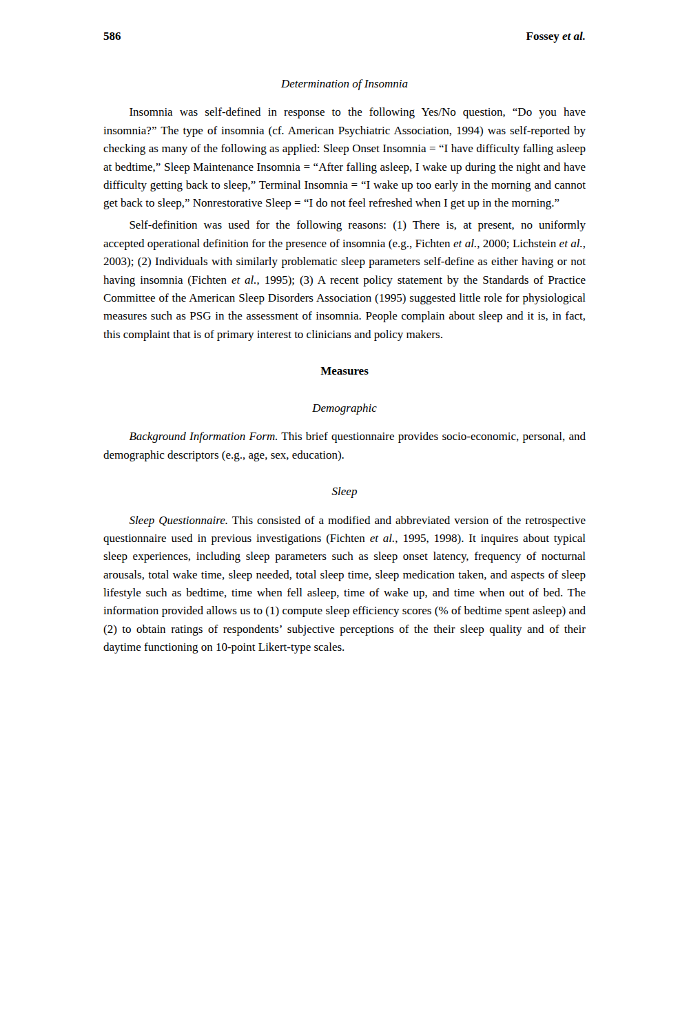586 Fossey et al.
Determination of Insomnia
Insomnia was self-defined in response to the following Yes/No question, “Do you have insomnia?” The type of insomnia (cf. American Psychiatric Association, 1994) was self-reported by checking as many of the following as applied: Sleep Onset Insomnia = “I have difficulty falling asleep at bedtime,” Sleep Maintenance Insomnia = “After falling asleep, I wake up during the night and have difficulty getting back to sleep,” Terminal Insomnia = “I wake up too early in the morning and cannot get back to sleep,” Nonrestorative Sleep = “I do not feel refreshed when I get up in the morning.”
Self-definition was used for the following reasons: (1) There is, at present, no uniformly accepted operational definition for the presence of insomnia (e.g., Fichten et al., 2000; Lichstein et al., 2003); (2) Individuals with similarly problematic sleep parameters self-define as either having or not having insomnia (Fichten et al., 1995); (3) A recent policy statement by the Standards of Practice Committee of the American Sleep Disorders Association (1995) suggested little role for physiological measures such as PSG in the assessment of insomnia. People complain about sleep and it is, in fact, this complaint that is of primary interest to clinicians and policy makers.
Measures
Demographic
Background Information Form. This brief questionnaire provides socio-economic, personal, and demographic descriptors (e.g., age, sex, education).
Sleep
Sleep Questionnaire. This consisted of a modified and abbreviated version of the retrospective questionnaire used in previous investigations (Fichten et al., 1995, 1998). It inquires about typical sleep experiences, including sleep parameters such as sleep onset latency, frequency of nocturnal arousals, total wake time, sleep needed, total sleep time, sleep medication taken, and aspects of sleep lifestyle such as bedtime, time when fell asleep, time of wake up, and time when out of bed. The information provided allows us to (1) compute sleep efficiency scores (% of bedtime spent asleep) and (2) to obtain ratings of respondents’ subjective perceptions of the their sleep quality and of their daytime functioning on 10-point Likert-type scales.